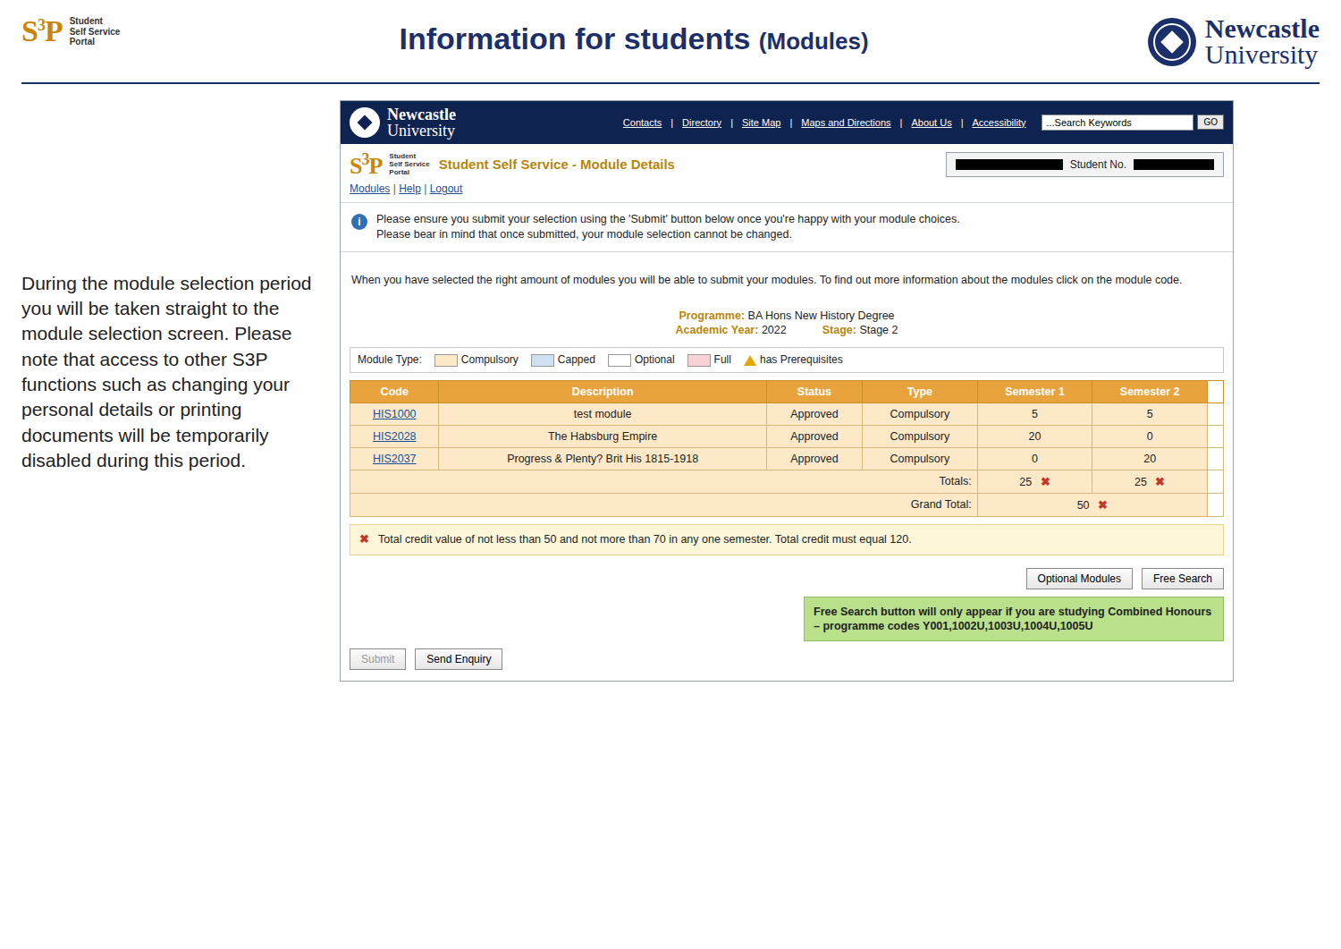S3P
Student
Self Service
Portal
Information for students (Modules)
Newcastle University
During the module selection period you will be taken straight to the module selection screen. Please note that access to other S3P functions such as changing your personal details or printing documents will be temporarily disabled during this period.
Newcastle University
Contacts| Directory| Site Map| Maps and Directions| About Us| Accessibility Search Keywords GO
S3P
Student
Self Service
Portal
Student Self Service - Module Details
Student No.
Modules | Help | Logout
i
Please ensure you submit your selection using the 'Submit' button below once you're happy with your module choices.
Please bear in mind that once submitted, your module selection cannot be changed.
When you have selected the right amount of modules you will be able to submit your modules. To find out more information about the modules click on the module code.
Programme: BA Hons New History Degree
Academic Year: 2022
Stage: Stage 2
Module Type: Compulsory Capped Optional Full has Prerequisites
| Code | Description | Status | Type | Semester 1 | Semester 2 | |
| --- | --- | --- | --- | --- | --- | --- |
| HIS1000 | test module | Approved | Compulsory | 5 | 5 | |
| HIS2028 | The Habsburg Empire | Approved | Compulsory | 20 | 0 | |
| HIS2037 | Progress & Plenty? Brit His 1815-1918 | Approved | Compulsory | 0 | 20 | |
| Totals: | 25 ✖ | 25 ✖ | |
| Grand Total: | 50 ✖ | |
✖
Total credit value of not less than 50 and not more than 70 in any one semester. Total credit must equal 120.
Optional Modules Free Search
Free Search button will only appear if you are studying Combined Honours – programme codes Y001,1002U,1003U,1004U,1005U
Submit Send Enquiry